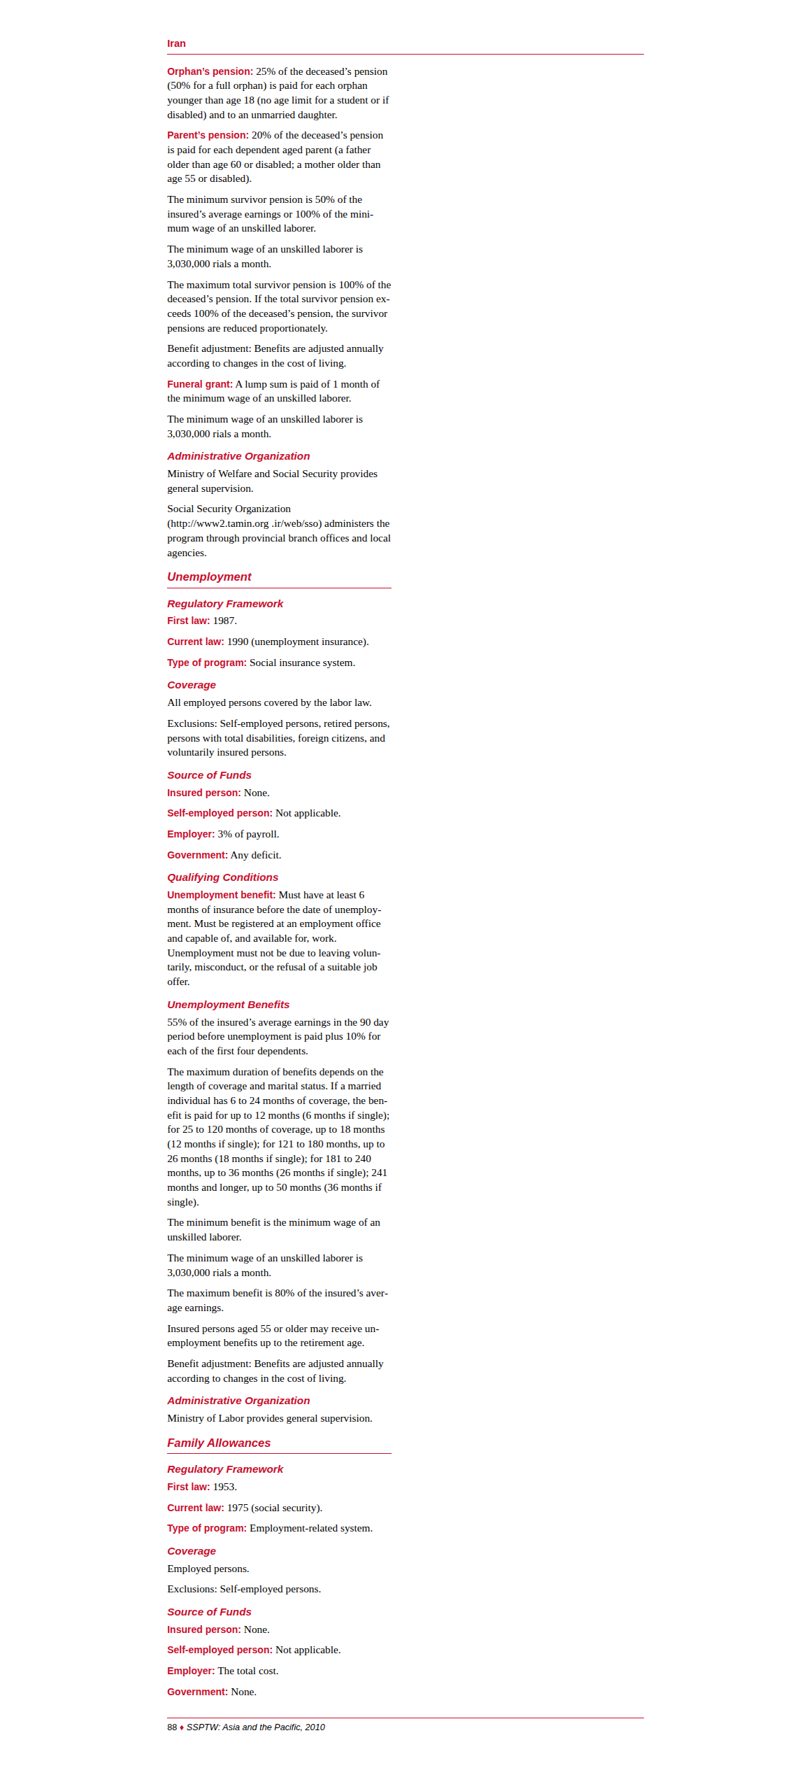Iran
Orphan’s pension: 25% of the deceased’s pension (50% for a full orphan) is paid for each orphan younger than age 18 (no age limit for a student or if disabled) and to an unmarried daughter.
Parent’s pension: 20% of the deceased’s pension is paid for each dependent aged parent (a father older than age 60 or disabled; a mother older than age 55 or disabled).
The minimum survivor pension is 50% of the insured’s average earnings or 100% of the minimum wage of an unskilled laborer.
The minimum wage of an unskilled laborer is 3,030,000 rials a month.
The maximum total survivor pension is 100% of the deceased’s pension. If the total survivor pension exceeds 100% of the deceased’s pension, the survivor pensions are reduced proportionately.
Benefit adjustment: Benefits are adjusted annually according to changes in the cost of living.
Funeral grant: A lump sum is paid of 1 month of the minimum wage of an unskilled laborer.
The minimum wage of an unskilled laborer is 3,030,000 rials a month.
Administrative Organization
Ministry of Welfare and Social Security provides general supervision.
Social Security Organization (http://www2.tamin.org .ir/web/sso) administers the program through provincial branch offices and local agencies.
Unemployment
Regulatory Framework
First law: 1987.
Current law: 1990 (unemployment insurance).
Type of program: Social insurance system.
Coverage
All employed persons covered by the labor law.
Exclusions: Self-employed persons, retired persons, persons with total disabilities, foreign citizens, and voluntarily insured persons.
Source of Funds
Insured person: None.
Self-employed person: Not applicable.
Employer: 3% of payroll.
Government: Any deficit.
Qualifying Conditions
Unemployment benefit: Must have at least 6 months of insurance before the date of unemployment. Must be registered at an employment office and capable of, and available for, work. Unemployment must not be due to leaving voluntarily, misconduct, or the refusal of a suitable job offer.
Unemployment Benefits
55% of the insured’s average earnings in the 90 day period before unemployment is paid plus 10% for each of the first four dependents.
The maximum duration of benefits depends on the length of coverage and marital status. If a married individual has 6 to 24 months of coverage, the benefit is paid for up to 12 months (6 months if single); for 25 to 120 months of coverage, up to 18 months (12 months if single); for 121 to 180 months, up to 26 months (18 months if single); for 181 to 240 months, up to 36 months (26 months if single); 241 months and longer, up to 50 months (36 months if single).
The minimum benefit is the minimum wage of an unskilled laborer.
The minimum wage of an unskilled laborer is 3,030,000 rials a month.
The maximum benefit is 80% of the insured’s average earnings.
Insured persons aged 55 or older may receive unemployment benefits up to the retirement age.
Benefit adjustment: Benefits are adjusted annually according to changes in the cost of living.
Administrative Organization
Ministry of Labor provides general supervision.
Family Allowances
Regulatory Framework
First law: 1953.
Current law: 1975 (social security).
Type of program: Employment-related system.
Coverage
Employed persons.
Exclusions: Self-employed persons.
Source of Funds
Insured person: None.
Self-employed person: Not applicable.
Employer: The total cost.
Government: None.
88 ♦ SSPTW: Asia and the Pacific, 2010